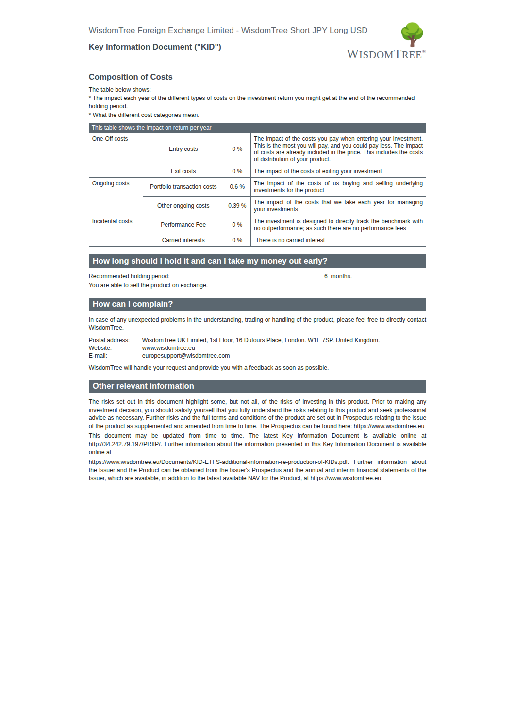WisdomTree Foreign Exchange Limited - WisdomTree Short JPY Long USD
Key Information Document ("KID")
🌳
WISDOMTREE®
Composition of Costs
The table below shows:
* The impact each year of the different types of costs on the investment return you might get at the end of the recommended holding period.
* What the different cost categories mean.
This table shows the impact on return per year
| One-Off costs | Entry costs | 0 % | The impact of the costs you pay when entering your investment. This is the most you will pay, and you could pay less. The impact of costs are already included in the price. This includes the costs of distribution of your product. |
| Exit costs | 0 % | The impact of the costs of exiting your investment |
| Ongoing costs | Portfolio transaction costs | 0.6 % | The impact of the costs of us buying and selling underlying investments for the product |
| Other ongoing costs | 0.39 % | The impact of the costs that we take each year for managing your investments |
| Incidental costs | Performance Fee | 0 % | The investment is designed to directly track the benchmark with no outperformance; as such there are no performance fees |
| Carried interests | 0 % | There is no carried interest |
How long should I hold it and can I take my money out early?
Recommended holding period:
6 months.
You are able to sell the product on exchange.
How can I complain?
In case of any unexpected problems in the understanding, trading or handling of the product, please feel free to directly contact WisdomTree.
Postal address:
WisdomTree UK Limited, 1st Floor, 16 Dufours Place, London. W1F 7SP. United Kingdom.
Website:
www.wisdomtree.eu
E-mail:
europesupport@wisdomtree.com
WisdomTree will handle your request and provide you with a feedback as soon as possible.
Other relevant information
The risks set out in this document highlight some, but not all, of the risks of investing in this product. Prior to making any investment decision, you should satisfy yourself that you fully understand the risks relating to this product and seek professional advice as necessary. Further risks and the full terms and conditions of the product are set out in Prospectus relating to the issue of the product as supplemented and amended from time to time. The Prospectus can be found here: https://www.wisdomtree.eu
This document may be updated from time to time. The latest Key Information Document is available online at http://34.242.79.197/PRIIP/. Further information about the information presented in this Key Information Document is available online at
https://www.wisdomtree.eu/Documents/KID-ETFS-additional-information-re-production-of-KIDs.pdf. Further information about the Issuer and the Product can be obtained from the Issuer's Prospectus and the annual and interim financial statements of the Issuer, which are available, in addition to the latest available NAV for the Product, at https://www.wisdomtree.eu